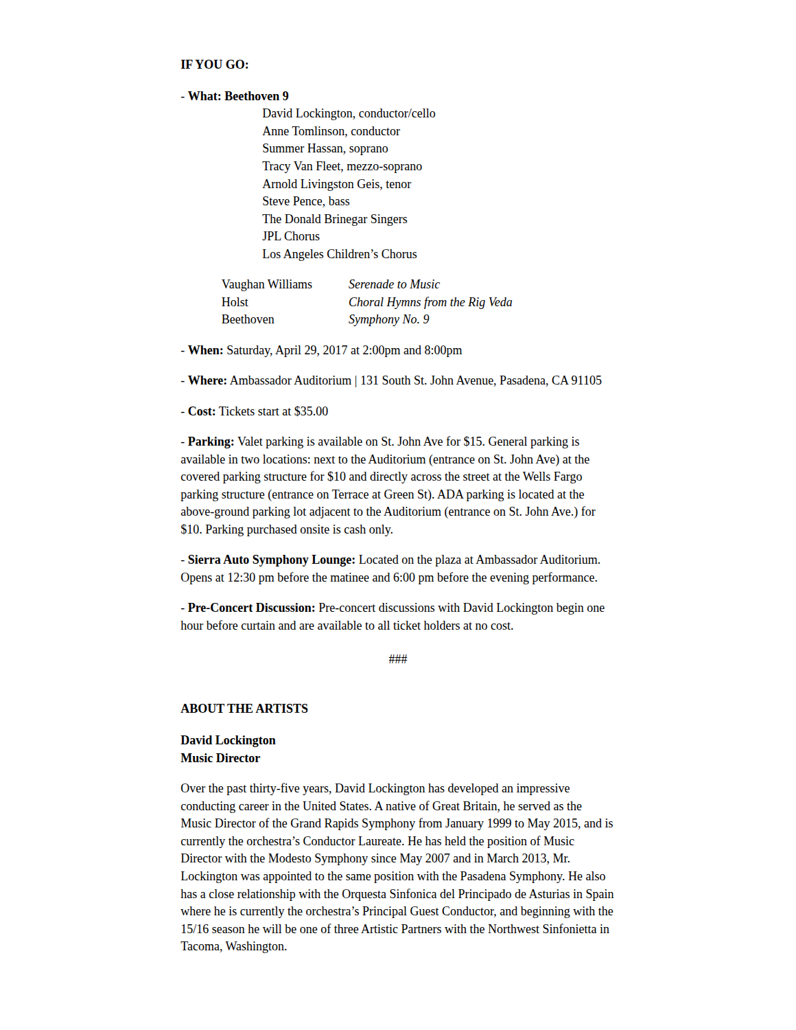IF YOU GO:
- What: Beethoven 9
David Lockington, conductor/cello
Anne Tomlinson, conductor
Summer Hassan, soprano
Tracy Van Fleet, mezzo-soprano
Arnold Livingston Geis, tenor
Steve Pence, bass
The Donald Brinegar Singers
JPL Chorus
Los Angeles Children’s Chorus
| Vaughan Williams | Serenade to Music |
| Holst | Choral Hymns from the Rig Veda |
| Beethoven | Symphony No. 9 |
- When: Saturday, April 29, 2017 at 2:00pm and 8:00pm
- Where: Ambassador Auditorium | 131 South St. John Avenue, Pasadena, CA 91105
- Cost: Tickets start at $35.00
- Parking: Valet parking is available on St. John Ave for $15. General parking is available in two locations: next to the Auditorium (entrance on St. John Ave) at the covered parking structure for $10 and directly across the street at the Wells Fargo parking structure (entrance on Terrace at Green St). ADA parking is located at the above-ground parking lot adjacent to the Auditorium (entrance on St. John Ave.) for $10. Parking purchased onsite is cash only.
- Sierra Auto Symphony Lounge: Located on the plaza at Ambassador Auditorium. Opens at 12:30 pm before the matinee and 6:00 pm before the evening performance.
- Pre-Concert Discussion: Pre-concert discussions with David Lockington begin one hour before curtain and are available to all ticket holders at no cost.
###
ABOUT THE ARTISTS
David Lockington
Music Director
Over the past thirty-five years, David Lockington has developed an impressive conducting career in the United States. A native of Great Britain, he served as the Music Director of the Grand Rapids Symphony from January 1999 to May 2015, and is currently the orchestra’s Conductor Laureate. He has held the position of Music Director with the Modesto Symphony since May 2007 and in March 2013, Mr. Lockington was appointed to the same position with the Pasadena Symphony. He also has a close relationship with the Orquesta Sinfonica del Principado de Asturias in Spain where he is currently the orchestra’s Principal Guest Conductor, and beginning with the 15/16 season he will be one of three Artistic Partners with the Northwest Sinfonietta in Tacoma, Washington.